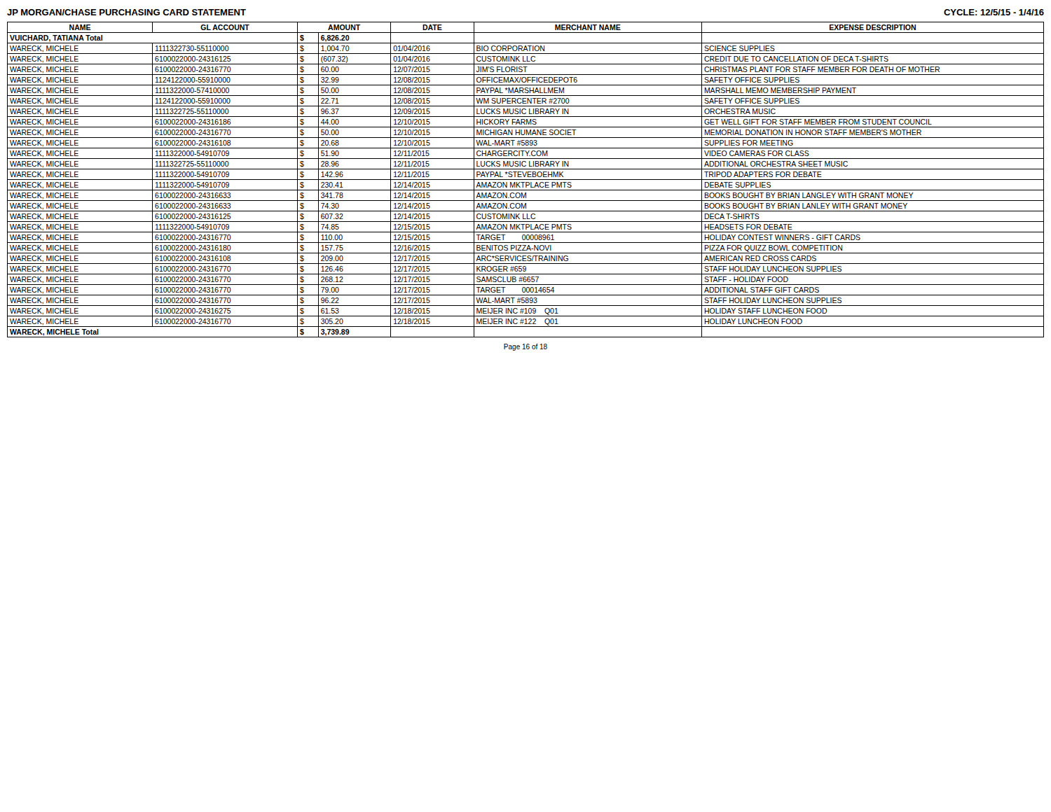JP MORGAN/CHASE PURCHASING CARD STATEMENT CYCLE: 12/5/15 - 1/4/16
| NAME | GL ACCOUNT | AMOUNT | DATE | MERCHANT NAME | EXPENSE DESCRIPTION |
| --- | --- | --- | --- | --- | --- |
| VUICHARD, TATIANA Total | $ | 6,826.20 | | | |
| WARECK, MICHELE | 1111322730-55110000 | $ | 1,004.70 | 01/04/2016 | BIO CORPORATION | SCIENCE SUPPLIES |
| WARECK, MICHELE | 6100022000-24316125 | $ | (607.32) | 01/04/2016 | CUSTOMINK LLC | CREDIT DUE TO CANCELLATION OF DECA T-SHIRTS |
| WARECK, MICHELE | 6100022000-24316770 | $ | 60.00 | 12/07/2015 | JIM'S FLORIST | CHRISTMAS PLANT FOR STAFF MEMBER FOR DEATH OF MOTHER |
| WARECK, MICHELE | 1124122000-55910000 | $ | 32.99 | 12/08/2015 | OFFICEMAX/OFFICEDEPOT6 | SAFETY OFFICE SUPPLIES |
| WARECK, MICHELE | 1111322000-57410000 | $ | 50.00 | 12/08/2015 | PAYPAL *MARSHALLMEM | MARSHALL MEMO MEMBERSHIP PAYMENT |
| WARECK, MICHELE | 1124122000-55910000 | $ | 22.71 | 12/08/2015 | WM SUPERCENTER #2700 | SAFETY OFFICE SUPPLIES |
| WARECK, MICHELE | 1111322725-55110000 | $ | 96.37 | 12/09/2015 | LUCKS MUSIC LIBRARY IN | ORCHESTRA MUSIC |
| WARECK, MICHELE | 6100022000-24316186 | $ | 44.00 | 12/10/2015 | HICKORY FARMS | GET WELL GIFT FOR STAFF MEMBER FROM STUDENT COUNCIL |
| WARECK, MICHELE | 6100022000-24316770 | $ | 50.00 | 12/10/2015 | MICHIGAN HUMANE SOCIET | MEMORIAL DONATION IN HONOR STAFF MEMBER'S MOTHER |
| WARECK, MICHELE | 6100022000-24316108 | $ | 20.68 | 12/10/2015 | WAL-MART #5893 | SUPPLIES FOR MEETING |
| WARECK, MICHELE | 1111322000-54910709 | $ | 51.90 | 12/11/2015 | CHARGERCITY.COM | VIDEO CAMERAS FOR CLASS |
| WARECK, MICHELE | 1111322725-55110000 | $ | 28.96 | 12/11/2015 | LUCKS MUSIC LIBRARY IN | ADDITIONAL ORCHESTRA SHEET MUSIC |
| WARECK, MICHELE | 1111322000-54910709 | $ | 142.96 | 12/11/2015 | PAYPAL *STEVEBOEHMK | TRIPOD ADAPTERS FOR DEBATE |
| WARECK, MICHELE | 1111322000-54910709 | $ | 230.41 | 12/14/2015 | AMAZON MKTPLACE PMTS | DEBATE SUPPLIES |
| WARECK, MICHELE | 6100022000-24316633 | $ | 341.78 | 12/14/2015 | AMAZON.COM | BOOKS BOUGHT BY BRIAN LANGLEY WITH GRANT MONEY |
| WARECK, MICHELE | 6100022000-24316633 | $ | 74.30 | 12/14/2015 | AMAZON.COM | BOOKS BOUGHT BY BRIAN LANLEY WITH GRANT MONEY |
| WARECK, MICHELE | 6100022000-24316125 | $ | 607.32 | 12/14/2015 | CUSTOMINK LLC | DECA T-SHIRTS |
| WARECK, MICHELE | 1111322000-54910709 | $ | 74.85 | 12/15/2015 | AMAZON MKTPLACE PMTS | HEADSETS FOR DEBATE |
| WARECK, MICHELE | 6100022000-24316770 | $ | 110.00 | 12/15/2015 | TARGET 00008961 | HOLIDAY CONTEST WINNERS - GIFT CARDS |
| WARECK, MICHELE | 6100022000-24316180 | $ | 157.75 | 12/16/2015 | BENITOS PIZZA-NOVI | PIZZA FOR QUIZZ BOWL COMPETITION |
| WARECK, MICHELE | 6100022000-24316108 | $ | 209.00 | 12/17/2015 | ARC*SERVICES/TRAINING | AMERICAN RED CROSS CARDS |
| WARECK, MICHELE | 6100022000-24316770 | $ | 126.46 | 12/17/2015 | KROGER #659 | STAFF HOLIDAY LUNCHEON SUPPLIES |
| WARECK, MICHELE | 6100022000-24316770 | $ | 268.12 | 12/17/2015 | SAMSCLUB #6657 | STAFF - HOLIDAY FOOD |
| WARECK, MICHELE | 6100022000-24316770 | $ | 79.00 | 12/17/2015 | TARGET 00014654 | ADDITIONAL STAFF GIFT CARDS |
| WARECK, MICHELE | 6100022000-24316770 | $ | 96.22 | 12/17/2015 | WAL-MART #5893 | STAFF HOLIDAY LUNCHEON SUPPLIES |
| WARECK, MICHELE | 6100022000-24316275 | $ | 61.53 | 12/18/2015 | MEIJER INC #109 Q01 | HOLIDAY STAFF LUNCHEON FOOD |
| WARECK, MICHELE | 6100022000-24316770 | $ | 305.20 | 12/18/2015 | MEIJER INC #122 Q01 | HOLIDAY LUNCHEON FOOD |
| WARECK, MICHELE Total | $ | 3,739.89 | | | |
Page 16 of 18